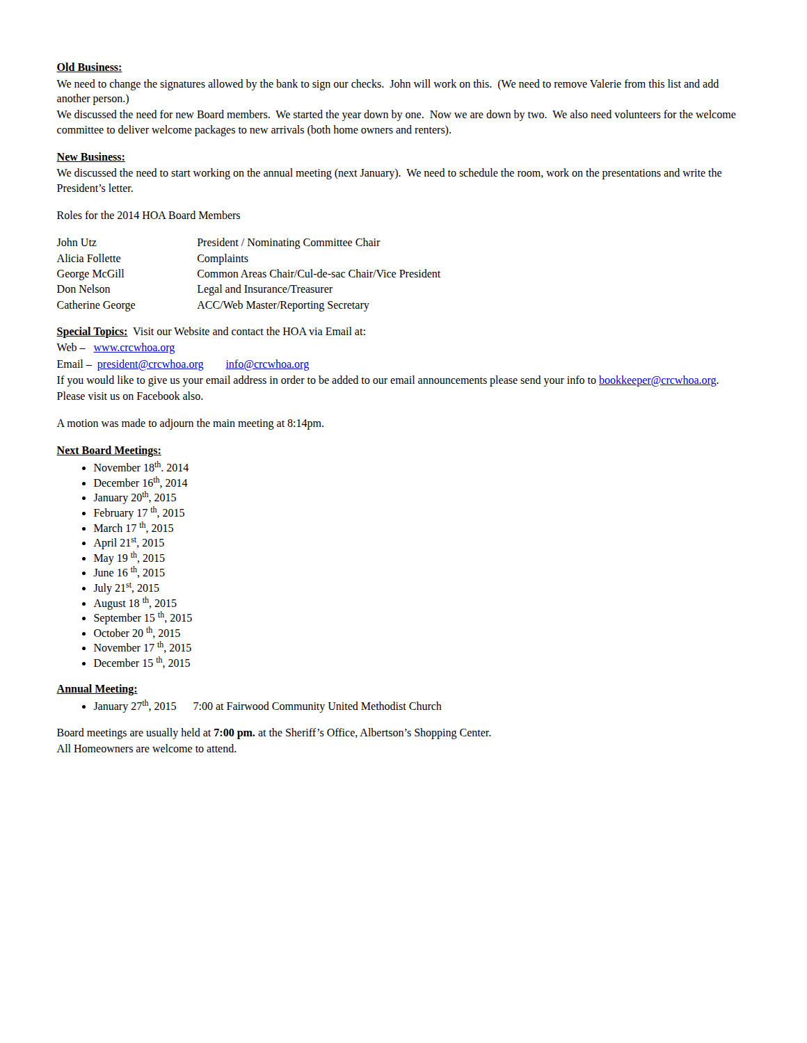Old Business:
We need to change the signatures allowed by the bank to sign our checks. John will work on this. (We need to remove Valerie from this list and add another person.)
We discussed the need for new Board members. We started the year down by one. Now we are down by two. We also need volunteers for the welcome committee to deliver welcome packages to new arrivals (both home owners and renters).
New Business:
We discussed the need to start working on the annual meeting (next January). We need to schedule the room, work on the presentations and write the President’s letter.
Roles for the 2014 HOA Board Members
| John Utz | President / Nominating Committee Chair |
| Alicia Follette | Complaints |
| George McGill | Common Areas Chair/Cul-de-sac Chair/Vice President |
| Don Nelson | Legal and Insurance/Treasurer |
| Catherine George | ACC/Web Master/Reporting Secretary |
Special Topics: Visit our Website and contact the HOA via Email at:
Web – www.crcwhoa.org
Email – president@crcwhoa.org info@crcwhoa.org
If you would like to give us your email address in order to be added to our email announcements please send your info to bookkeeper@crcwhoa.org.
Please visit us on Facebook also.
A motion was made to adjourn the main meeting at 8:14pm.
Next Board Meetings:
November 18th. 2014
December 16th, 2014
January 20th, 2015
February 17 th, 2015
March 17 th, 2015
April 21st, 2015
May 19 th, 2015
June 16 th, 2015
July 21st, 2015
August 18 th, 2015
September 15 th, 2015
October 20 th, 2015
November 17 th, 2015
December 15 th, 2015
Annual Meeting:
January 27th, 2015 7:00 at Fairwood Community United Methodist Church
Board meetings are usually held at 7:00 pm. at the Sheriff’s Office, Albertson’s Shopping Center.
All Homeowners are welcome to attend.